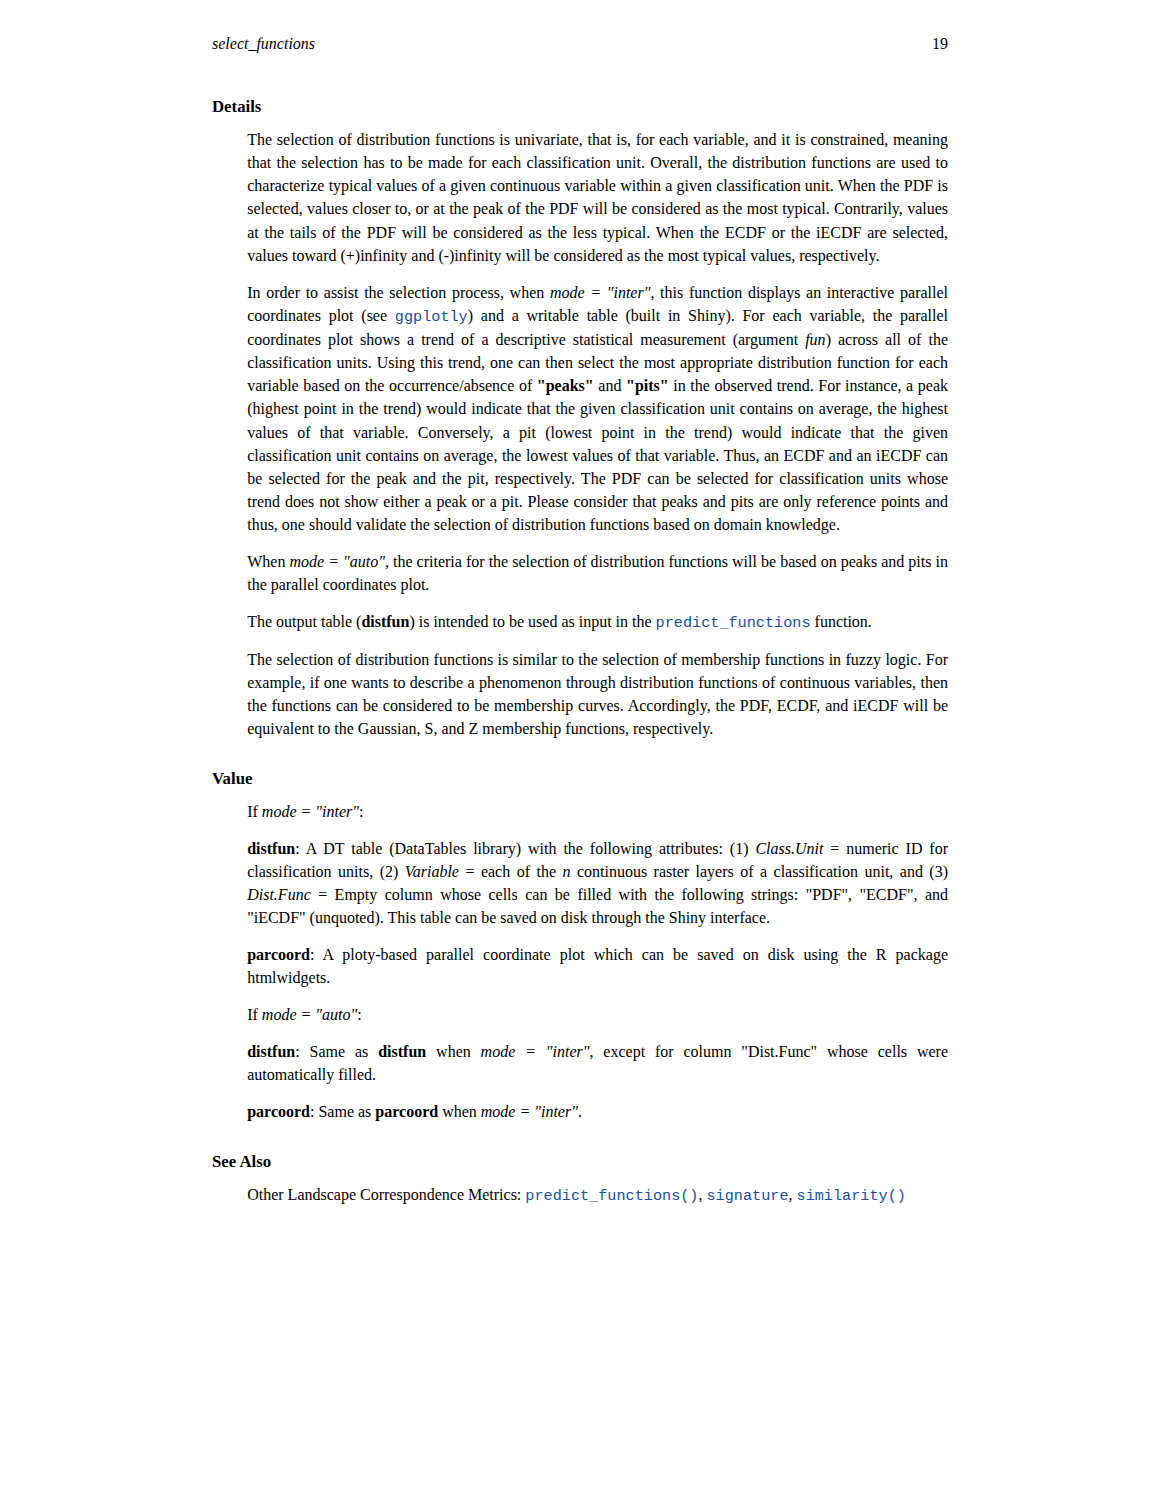select_functions 19
Details
The selection of distribution functions is univariate, that is, for each variable, and it is constrained, meaning that the selection has to be made for each classification unit. Overall, the distribution functions are used to characterize typical values of a given continuous variable within a given classification unit. When the PDF is selected, values closer to, or at the peak of the PDF will be considered as the most typical. Contrarily, values at the tails of the PDF will be considered as the less typical. When the ECDF or the iECDF are selected, values toward (+)infinity and (-)infinity will be considered as the most typical values, respectively.
In order to assist the selection process, when mode = "inter", this function displays an interactive parallel coordinates plot (see ggplotly) and a writable table (built in Shiny). For each variable, the parallel coordinates plot shows a trend of a descriptive statistical measurement (argument fun) across all of the classification units. Using this trend, one can then select the most appropriate distribution function for each variable based on the occurrence/absence of "peaks" and "pits" in the observed trend. For instance, a peak (highest point in the trend) would indicate that the given classification unit contains on average, the highest values of that variable. Conversely, a pit (lowest point in the trend) would indicate that the given classification unit contains on average, the lowest values of that variable. Thus, an ECDF and an iECDF can be selected for the peak and the pit, respectively. The PDF can be selected for classification units whose trend does not show either a peak or a pit. Please consider that peaks and pits are only reference points and thus, one should validate the selection of distribution functions based on domain knowledge.
When mode = "auto", the criteria for the selection of distribution functions will be based on peaks and pits in the parallel coordinates plot.
The output table (distfun) is intended to be used as input in the predict_functions function.
The selection of distribution functions is similar to the selection of membership functions in fuzzy logic. For example, if one wants to describe a phenomenon through distribution functions of continuous variables, then the functions can be considered to be membership curves. Accordingly, the PDF, ECDF, and iECDF will be equivalent to the Gaussian, S, and Z membership functions, respectively.
Value
If mode = "inter":
distfun: A DT table (DataTables library) with the following attributes: (1) Class.Unit = numeric ID for classification units, (2) Variable = each of the n continuous raster layers of a classification unit, and (3) Dist.Func = Empty column whose cells can be filled with the following strings: "PDF", "ECDF", and "iECDF" (unquoted). This table can be saved on disk through the Shiny interface.
parcoord: A ploty-based parallel coordinate plot which can be saved on disk using the R package htmlwidgets.
If mode = "auto":
distfun: Same as distfun when mode = "inter", except for column "Dist.Func" whose cells were automatically filled.
parcoord: Same as parcoord when mode = "inter".
See Also
Other Landscape Correspondence Metrics: predict_functions(), signature, similarity()